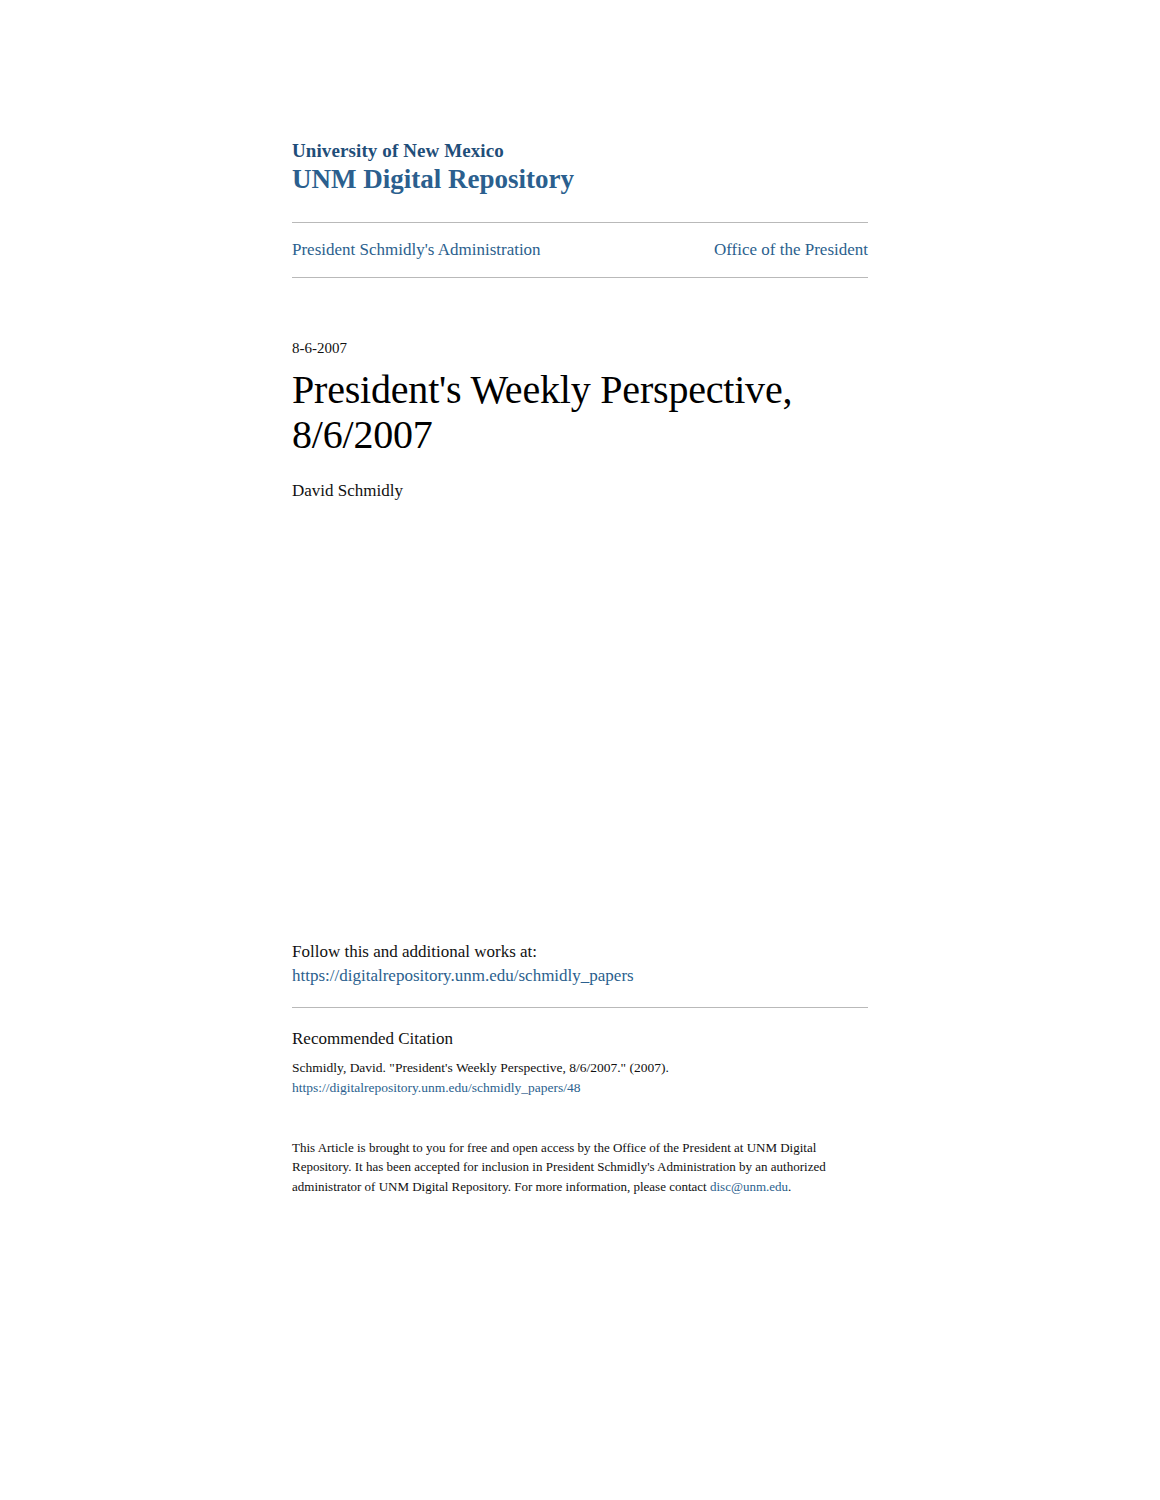University of New Mexico
UNM Digital Repository
President Schmidly's Administration
Office of the President
8-6-2007
President's Weekly Perspective, 8/6/2007
David Schmidly
Follow this and additional works at: https://digitalrepository.unm.edu/schmidly_papers
Recommended Citation
Schmidly, David. "President's Weekly Perspective, 8/6/2007." (2007). https://digitalrepository.unm.edu/schmidly_papers/48
This Article is brought to you for free and open access by the Office of the President at UNM Digital Repository. It has been accepted for inclusion in President Schmidly's Administration by an authorized administrator of UNM Digital Repository. For more information, please contact disc@unm.edu.